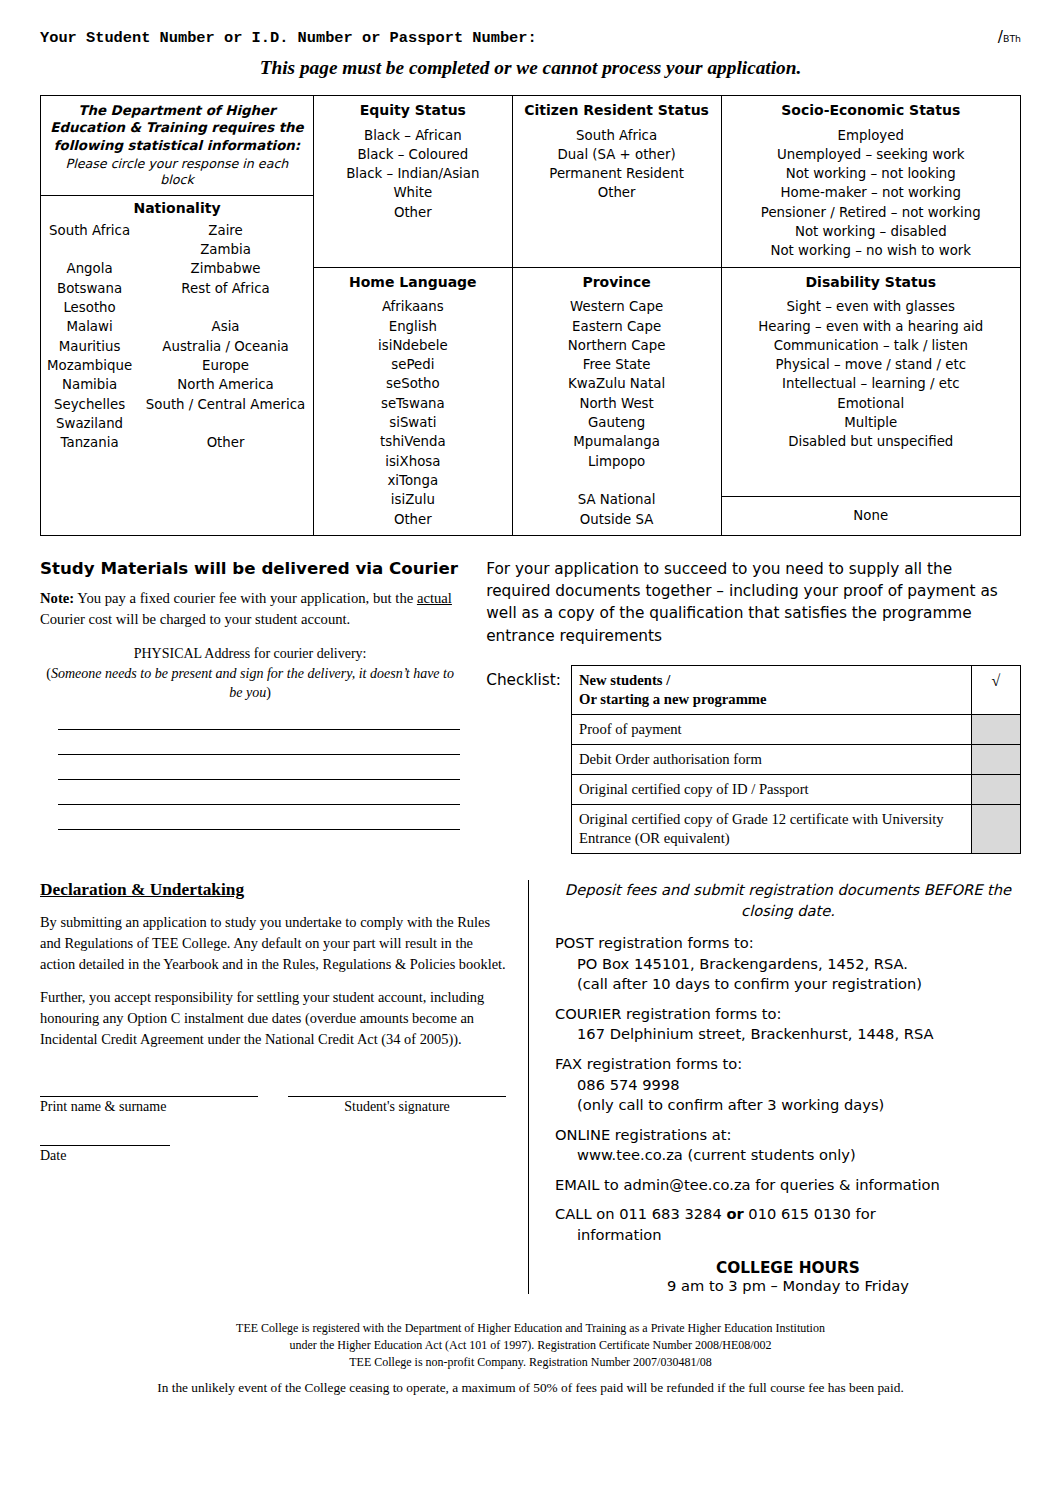Your Student Number or I.D. Number or Passport Number: /BTh
This page must be completed or we cannot process your application.
| The Department of Higher Education & Training requires the following statistical information: Please circle your response in each block Nationality / South Africa / Zaire Zambia / / Angola Botswana Lesotho Malawi Mauritius Mozambique Namibia Seychelles Swaziland Tanzania / Zimbabwe Rest of Africa Asia Australia / Oceania Europe North America South / Central America Other / | Equity Status Black – African Black – Coloured Black – Indian/Asian White Other | Citizen Resident Status South Africa Dual (SA + other) Permanent Resident Other | Socio-Economic Status Employed Unemployed – seeking work Not working – not looking Home-maker – not working Pensioner / Retired – not working Not working – disabled Not working – no wish to work |
| Home Language Afrikaans English isiNdebele sePedi seSotho seTswana siSwati tshiVenda isiXhosa xiTonga isiZulu Other | Province Western Cape Eastern Cape Northern Cape Free State KwaZulu Natal North West Gauteng Mpumalanga Limpopo SA National Outside SA | Disability Status Sight – even with glasses Hearing – even with a hearing aid Communication – talk / listen Physical – move / stand / etc Intellectual – learning / etc Emotional Multiple Disabled but unspecified |
| None |
Study Materials will be delivered via Courier
Note: You pay a fixed courier fee with your application, but the actual Courier cost will be charged to your student account.
PHYSICAL Address for courier delivery:
(Someone needs to be present and sign for the delivery, it doesn’t have to be you)
For your application to succeed to you need to supply all the required documents together – including your proof of payment as well as a copy of the qualification that satisfies the programme entrance requirements
Checklist:
| New students / Or starting a new programme | √ |
| --- | --- |
| Proof of payment | |
| Debit Order authorisation form | |
| Original certified copy of ID / Passport | |
| Original certified copy of Grade 12 certificate with University Entrance (OR equivalent) | |
Declaration & Undertaking
By submitting an application to study you undertake to comply with the Rules and Regulations of TEE College. Any default on your part will result in the action detailed in the Yearbook and in the Rules, Regulations & Policies booklet.
Further, you accept responsibility for settling your student account, including honouring any Option C instalment due dates (overdue amounts become an Incidental Credit Agreement under the National Credit Act (34 of 2005)).
Print name & surname
Student's signature
Date
Deposit fees and submit registration documents BEFORE the closing date.
POST registration forms to: PO Box 145101, Brackengardens, 1452, RSA. (call after 10 days to confirm your registration)
COURIER registration forms to: 167 Delphinium street, Brackenhurst, 1448, RSA
FAX registration forms to: 086 574 9998 (only call to confirm after 3 working days)
ONLINE registrations at: www.tee.co.za (current students only)
EMAIL to admin@tee.co.za for queries & information
CALL on 011 683 3284 or 010 615 0130 for information
COLLEGE HOURS
9 am to 3 pm – Monday to Friday
TEE College is registered with the Department of Higher Education and Training as a Private Higher Education Institution
under the Higher Education Act (Act 101 of 1997). Registration Certificate Number 2008/HE08/002
TEE College is non-profit Company. Registration Number 2007/030481/08
In the unlikely event of the College ceasing to operate, a maximum of 50% of fees paid will be refunded if the full course fee has been paid.